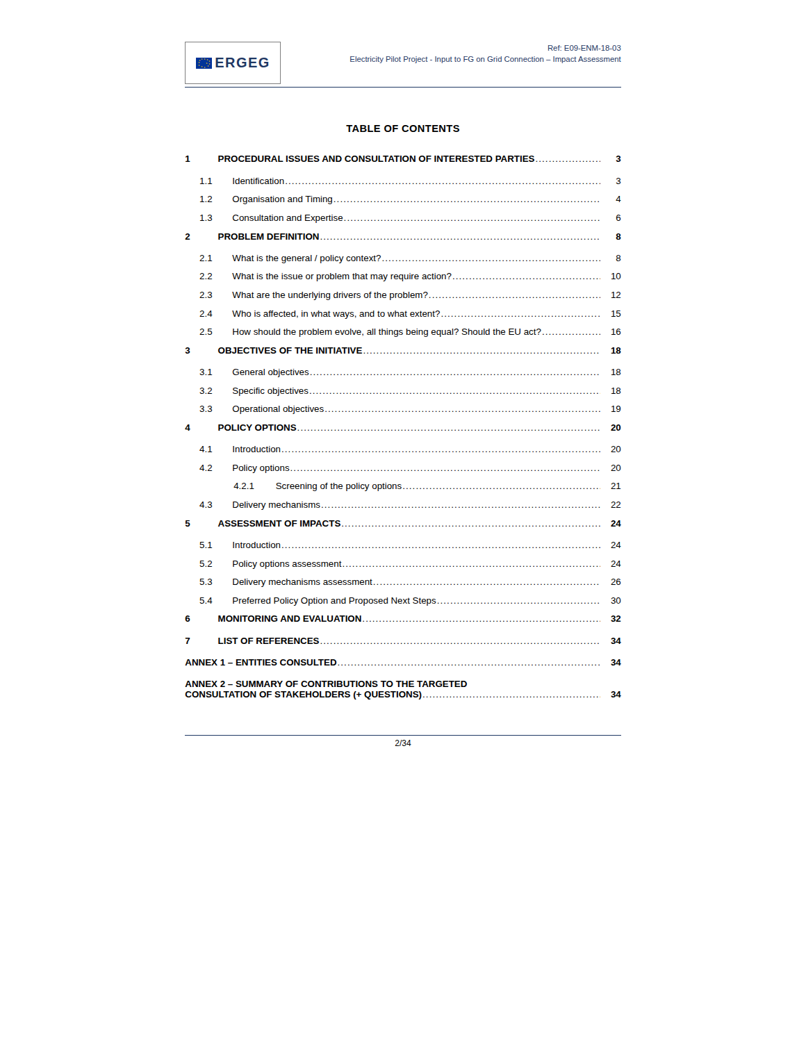★ ★ ★ ★ ★ ★ ★ ★ ★ ★ ★ ★
ERGEG
Ref: E09-ENM-18-03
Electricity Pilot Project - Input to FG on Grid Connection – Impact Assessment
TABLE OF CONTENTS
1 PROCEDURAL ISSUES AND CONSULTATION OF INTERESTED PARTIES .................................................................................................................. 3
1.1 Identification .................................................................................................................. 3
1.2 Organisation and Timing .................................................................................................................. 4
1.3 Consultation and Expertise .................................................................................................................. 6
2 PROBLEM DEFINITION .................................................................................................................. 8
2.1 What is the general / policy context? .................................................................................................................. 8
2.2 What is the issue or problem that may require action? .................................................................................................................. 10
2.3 What are the underlying drivers of the problem? .................................................................................................................. 12
2.4 Who is affected, in what ways, and to what extent? .................................................................................................................. 15
2.5 How should the problem evolve, all things being equal? Should the EU act? .................................................................................................................. 16
3 OBJECTIVES OF THE INITIATIVE .................................................................................................................. 18
3.1 General objectives .................................................................................................................. 18
3.2 Specific objectives .................................................................................................................. 18
3.3 Operational objectives .................................................................................................................. 19
4 POLICY OPTIONS .................................................................................................................. 20
4.1 Introduction .................................................................................................................. 20
4.2 Policy options .................................................................................................................. 20
4.2.1 Screening of the policy options .................................................................................................................. 21
4.3 Delivery mechanisms .................................................................................................................. 22
5 ASSESSMENT OF IMPACTS .................................................................................................................. 24
5.1 Introduction .................................................................................................................. 24
5.2 Policy options assessment .................................................................................................................. 24
5.3 Delivery mechanisms assessment .................................................................................................................. 26
5.4 Preferred Policy Option and Proposed Next Steps .................................................................................................................. 30
6 MONITORING AND EVALUATION .................................................................................................................. 32
7 LIST OF REFERENCES .................................................................................................................. 34
ANNEX 1 – ENTITIES CONSULTED .................................................................................................................. 34
ANNEX 2 – SUMMARY OF CONTRIBUTIONS TO THE TARGETED CONSULTATION OF STAKEHOLDERS (+ QUESTIONS) .................................................................................................................. 34
2/34